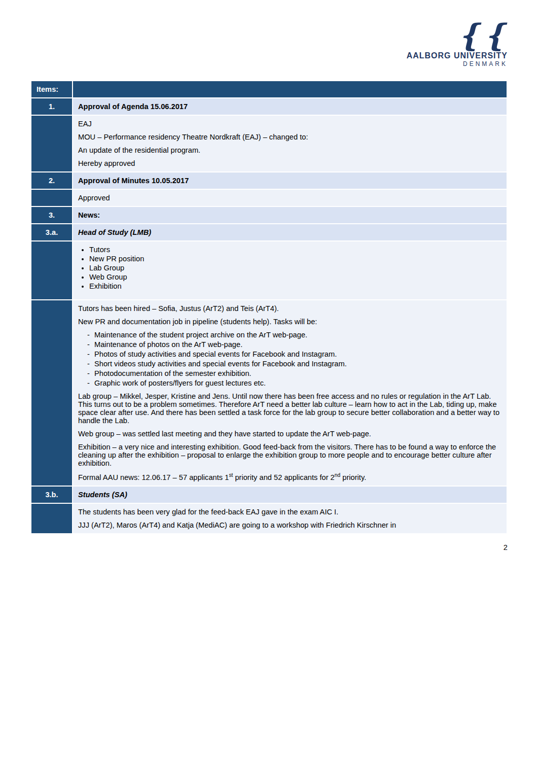❴❴
AALBORG UNIVERSITY
DENMARK
| Items: | |
| 1. | Approval of Agenda 15.06.2017 |
| | EAJ MOU – Performance residency Theatre Nordkraft (EAJ) – changed to: An update of the residential program. Hereby approved |
| 2. | Approval of Minutes 10.05.2017 |
| | Approved |
| 3. | News: |
| 3.a. | Head of Study (LMB) |
| | Tutors New PR position Lab Group Web Group Exhibition |
| | Tutors has been hired – Sofia, Justus (ArT2) and Teis (ArT4). New PR and documentation job in pipeline (students help). Tasks will be: Maintenance of the student project archive on the ArT web-page. Maintenance of photos on the ArT web-page. Photos of study activities and special events for Facebook and Instagram. Short videos study activities and special events for Facebook and Instagram. Photodocumentation of the semester exhibition. Graphic work of posters/flyers for guest lectures etc. Lab group – Mikkel, Jesper, Kristine and Jens. Until now there has been free access and no rules or regulation in the ArT Lab. This turns out to be a problem sometimes. Therefore ArT need a better lab culture – learn how to act in the Lab, tiding up, make space clear after use. And there has been settled a task force for the lab group to secure better collaboration and a better way to handle the Lab. Web group – was settled last meeting and they have started to update the ArT web-page. Exhibition – a very nice and interesting exhibition. Good feed-back from the visitors. There has to be found a way to enforce the cleaning up after the exhibition – proposal to enlarge the exhibition group to more people and to encourage better culture after exhibition. Formal AAU news: 12.06.17 – 57 applicants 1 st priority and 52 applicants for 2 nd priority. |
| 3.b. | Students (SA) |
| | The students has been very glad for the feed-back EAJ gave in the exam AIC I. JJJ (ArT2), Maros (ArT4) and Katja (MediAC) are going to a workshop with Friedrich Kirschner in |
2